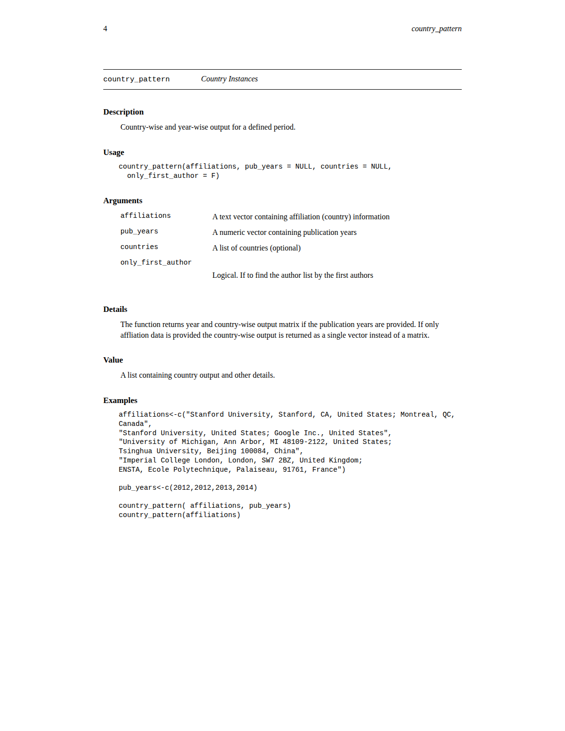4 country_pattern
country_pattern Country Instances
Description
Country-wise and year-wise output for a defined period.
Usage
country_pattern(affiliations, pub_years = NULL, countries = NULL,
  only_first_author = F)
Arguments
affiliations
A text vector containing affiliation (country) information
pub_years
A numeric vector containing publication years
countries
A list of countries (optional)
only_first_author
Logical. If to find the author list by the first authors
Details
The function returns year and country-wise output matrix if the publication years are provided. If only affliation data is provided the country-wise output is returned as a single vector instead of a matrix.
Value
A list containing country output and other details.
Examples
affiliations<-c("Stanford University, Stanford, CA, United States; Montreal, QC, Canada",
"Stanford University, United States; Google Inc., United States",
"University of Michigan, Ann Arbor, MI 48109-2122, United States;
Tsinghua University, Beijing 100084, China",
"Imperial College London, London, SW7 2BZ, United Kingdom;
ENSTA, Ecole Polytechnique, Palaiseau, 91761, France")

pub_years<-c(2012,2012,2013,2014)

country_pattern( affiliations, pub_years)
country_pattern(affiliations)